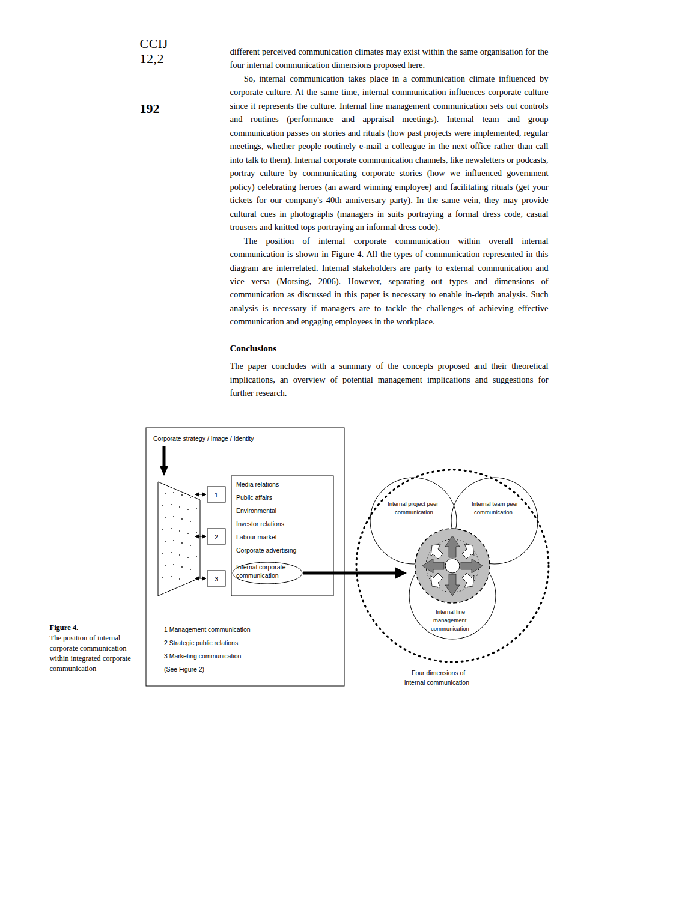CCIJ 12,2
192
different perceived communication climates may exist within the same organisation for the four internal communication dimensions proposed here.
So, internal communication takes place in a communication climate influenced by corporate culture. At the same time, internal communication influences corporate culture since it represents the culture. Internal line management communication sets out controls and routines (performance and appraisal meetings). Internal team and group communication passes on stories and rituals (how past projects were implemented, regular meetings, whether people routinely e-mail a colleague in the next office rather than call into talk to them). Internal corporate communication channels, like newsletters or podcasts, portray culture by communicating corporate stories (how we influenced government policy) celebrating heroes (an award winning employee) and facilitating rituals (get your tickets for our company's 40th anniversary party). In the same vein, they may provide cultural cues in photographs (managers in suits portraying a formal dress code, casual trousers and knitted tops portraying an informal dress code).
The position of internal corporate communication within overall internal communication is shown in Figure 4. All the types of communication represented in this diagram are interrelated. Internal stakeholders are party to external communication and vice versa (Morsing, 2006). However, separating out types and dimensions of communication as discussed in this paper is necessary to enable in-depth analysis. Such analysis is necessary if managers are to tackle the challenges of achieving effective communication and engaging employees in the workplace.
Conclusions
The paper concludes with a summary of the concepts proposed and their theoretical implications, an overview of potential management implications and suggestions for further research.
Figure 4. The position of internal corporate communication within integrated corporate communication
Corporate strategy / Image / Identity 1 2 3 Media relations Public affairs Environmental Investor relations Labour market Corporate advertising Internal corporate communication 1 Management communication 2 Strategic public relations 3 Marketing communication (See Figure 2) Internal project peer communication Internal team peer communication Internal line management communication Four dimensions of internal communication